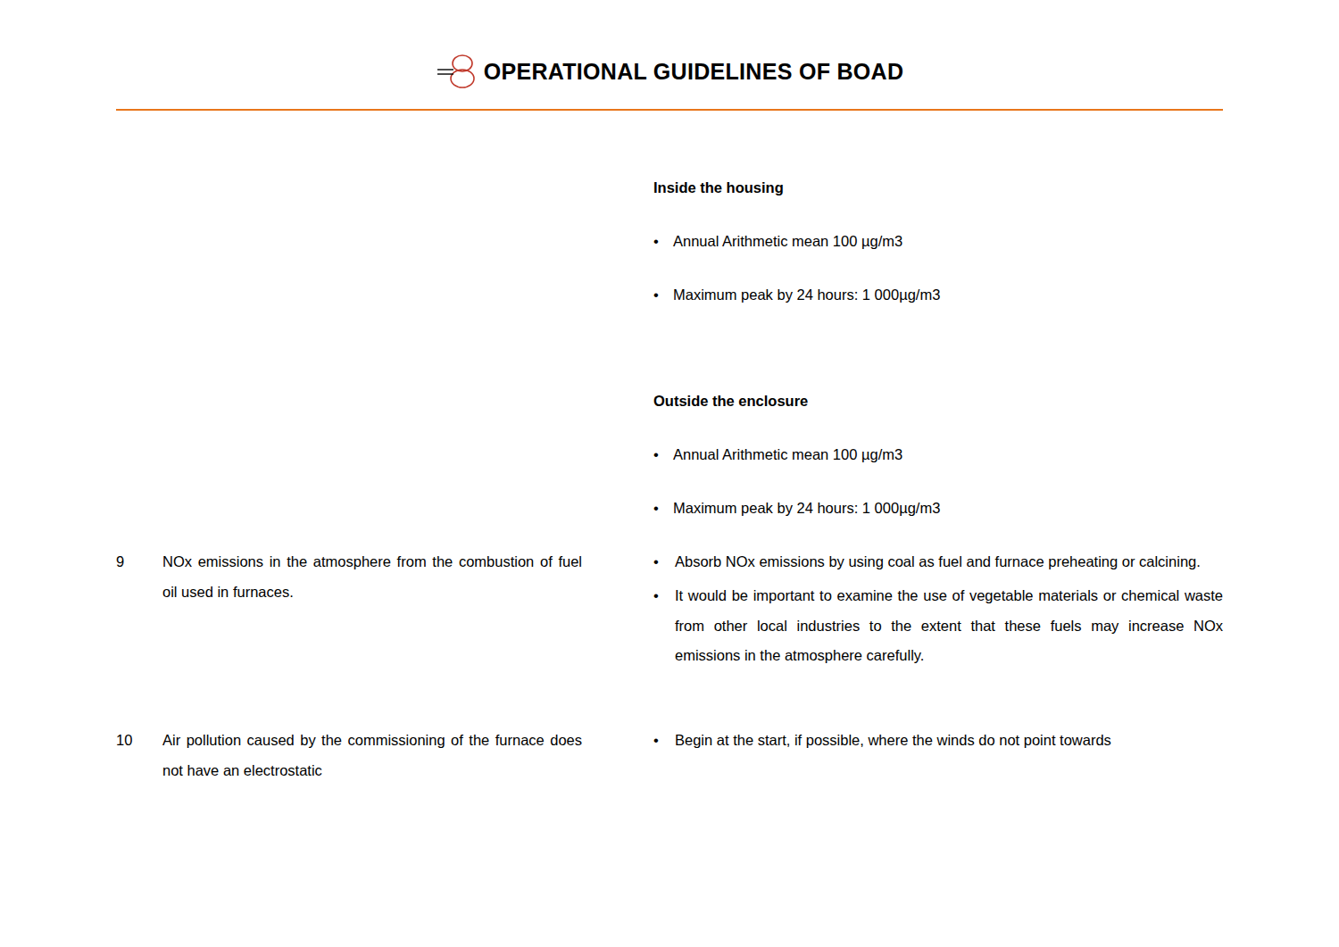OPERATIONAL GUIDELINES OF BOAD
| | | | Inside the housing Annual Arithmetic mean 100 µg/m3 Maximum peak by 24 hours: 1 000µg/m3 Outside the enclosure Annual Arithmetic mean 100 µg/m3 Maximum peak by 24 hours: 1 000µg/m3 |
| 9 | NOx emissions in the atmosphere from the combustion of fuel oil used in furnaces. | | Absorb NOx emissions by using coal as fuel and furnace preheating or calcining. It would be important to examine the use of vegetable materials or chemical waste from other local industries to the extent that these fuels may increase NOx emissions in the atmosphere carefully. |
| 10 | Air pollution caused by the commissioning of the furnace does not have an electrostatic | | Begin at the start, if possible, where the winds do not point towards |